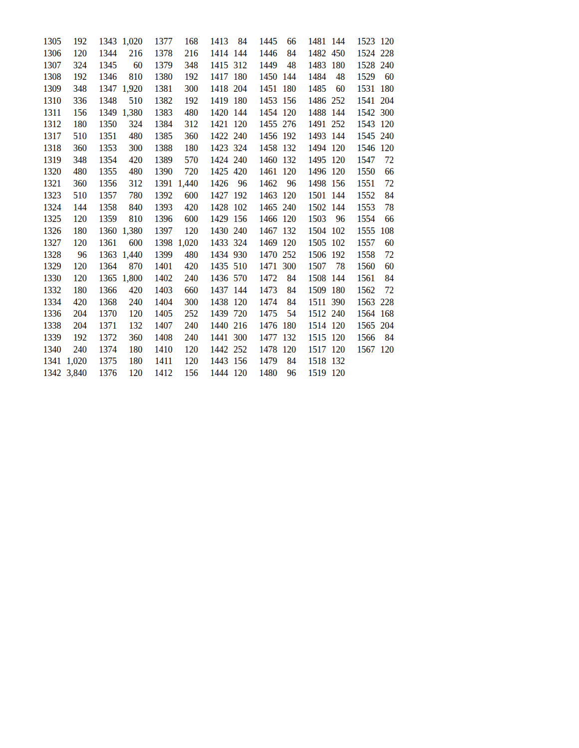| 1305 | 192 | 1343 | 1,020 | 1377 | 168 | 1413 | 84 | 1445 | 66 | 1481 | 144 | 1523 | 120 |
| 1306 | 120 | 1344 | 216 | 1378 | 216 | 1414 | 144 | 1446 | 84 | 1482 | 450 | 1524 | 228 |
| 1307 | 324 | 1345 | 60 | 1379 | 348 | 1415 | 312 | 1449 | 48 | 1483 | 180 | 1528 | 240 |
| 1308 | 192 | 1346 | 810 | 1380 | 192 | 1417 | 180 | 1450 | 144 | 1484 | 48 | 1529 | 60 |
| 1309 | 348 | 1347 | 1,920 | 1381 | 300 | 1418 | 204 | 1451 | 180 | 1485 | 60 | 1531 | 180 |
| 1310 | 336 | 1348 | 510 | 1382 | 192 | 1419 | 180 | 1453 | 156 | 1486 | 252 | 1541 | 204 |
| 1311 | 156 | 1349 | 1,380 | 1383 | 480 | 1420 | 144 | 1454 | 120 | 1488 | 144 | 1542 | 300 |
| 1312 | 180 | 1350 | 324 | 1384 | 312 | 1421 | 120 | 1455 | 276 | 1491 | 252 | 1543 | 120 |
| 1317 | 510 | 1351 | 480 | 1385 | 360 | 1422 | 240 | 1456 | 192 | 1493 | 144 | 1545 | 240 |
| 1318 | 360 | 1353 | 300 | 1388 | 180 | 1423 | 324 | 1458 | 132 | 1494 | 120 | 1546 | 120 |
| 1319 | 348 | 1354 | 420 | 1389 | 570 | 1424 | 240 | 1460 | 132 | 1495 | 120 | 1547 | 72 |
| 1320 | 480 | 1355 | 480 | 1390 | 720 | 1425 | 420 | 1461 | 120 | 1496 | 120 | 1550 | 66 |
| 1321 | 360 | 1356 | 312 | 1391 | 1,440 | 1426 | 96 | 1462 | 96 | 1498 | 156 | 1551 | 72 |
| 1323 | 510 | 1357 | 780 | 1392 | 600 | 1427 | 192 | 1463 | 120 | 1501 | 144 | 1552 | 84 |
| 1324 | 144 | 1358 | 840 | 1393 | 420 | 1428 | 102 | 1465 | 240 | 1502 | 144 | 1553 | 78 |
| 1325 | 120 | 1359 | 810 | 1396 | 600 | 1429 | 156 | 1466 | 120 | 1503 | 96 | 1554 | 66 |
| 1326 | 180 | 1360 | 1,380 | 1397 | 120 | 1430 | 240 | 1467 | 132 | 1504 | 102 | 1555 | 108 |
| 1327 | 120 | 1361 | 600 | 1398 | 1,020 | 1433 | 324 | 1469 | 120 | 1505 | 102 | 1557 | 60 |
| 1328 | 96 | 1363 | 1,440 | 1399 | 480 | 1434 | 930 | 1470 | 252 | 1506 | 192 | 1558 | 72 |
| 1329 | 120 | 1364 | 870 | 1401 | 420 | 1435 | 510 | 1471 | 300 | 1507 | 78 | 1560 | 60 |
| 1330 | 120 | 1365 | 1,800 | 1402 | 240 | 1436 | 570 | 1472 | 84 | 1508 | 144 | 1561 | 84 |
| 1332 | 180 | 1366 | 420 | 1403 | 660 | 1437 | 144 | 1473 | 84 | 1509 | 180 | 1562 | 72 |
| 1334 | 420 | 1368 | 240 | 1404 | 300 | 1438 | 120 | 1474 | 84 | 1511 | 390 | 1563 | 228 |
| 1336 | 204 | 1370 | 120 | 1405 | 252 | 1439 | 720 | 1475 | 54 | 1512 | 240 | 1564 | 168 |
| 1338 | 204 | 1371 | 132 | 1407 | 240 | 1440 | 216 | 1476 | 180 | 1514 | 120 | 1565 | 204 |
| 1339 | 192 | 1372 | 360 | 1408 | 240 | 1441 | 300 | 1477 | 132 | 1515 | 120 | 1566 | 84 |
| 1340 | 240 | 1374 | 180 | 1410 | 120 | 1442 | 252 | 1478 | 120 | 1517 | 120 | 1567 | 120 |
| 1341 | 1,020 | 1375 | 180 | 1411 | 120 | 1443 | 156 | 1479 | 84 | 1518 | 132 | | |
| 1342 | 3,840 | 1376 | 120 | 1412 | 156 | 1444 | 120 | 1480 | 96 | 1519 | 120 | | |